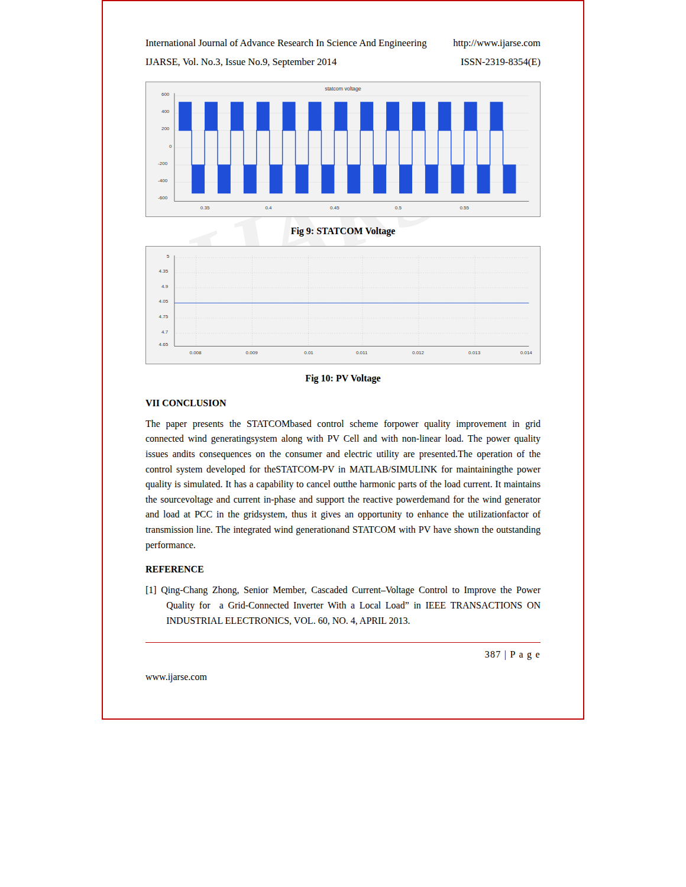IJARSE
International Journal of Advance Research In Science And Engineering http://www.ijarse.com
IJARSE, Vol. No.3, Issue No.9, September 2014 ISSN-2319-8354(E)
statcom voltage 600 400 200 0 -200 -400 -600 0.35 0.4 0.45 0.5 0.55
Fig 9: STATCOM Voltage
5 4.35 4.9 4.05 4.75 4.7 4.65 0.008 0.009 0.01 0.011 0.012 0.013 0.014
Fig 10: PV Voltage
VII CONCLUSION
The paper presents the STATCOMbased control scheme forpower quality improvement in grid connected wind generatingsystem along with PV Cell and with non-linear load. The power quality issues andits consequences on the consumer and electric utility are presented.The operation of the control system developed for theSTATCOM-PV in MATLAB/SIMULINK for maintainingthe power quality is simulated. It has a capability to cancel outthe harmonic parts of the load current. It maintains the sourcevoltage and current in-phase and support the reactive powerdemand for the wind generator and load at PCC in the gridsystem, thus it gives an opportunity to enhance the utilizationfactor of transmission line. The integrated wind generationand STATCOM with PV have shown the outstanding performance.
REFERENCE
[1] Qing-Chang Zhong, Senior Member, Cascaded Current–Voltage Control to Improve the Power Quality for a Grid-Connected Inverter With a Local Load” in IEEE TRANSACTIONS ON INDUSTRIAL ELECTRONICS, VOL. 60, NO. 4, APRIL 2013.
387 | P a g e
www.ijarse.com